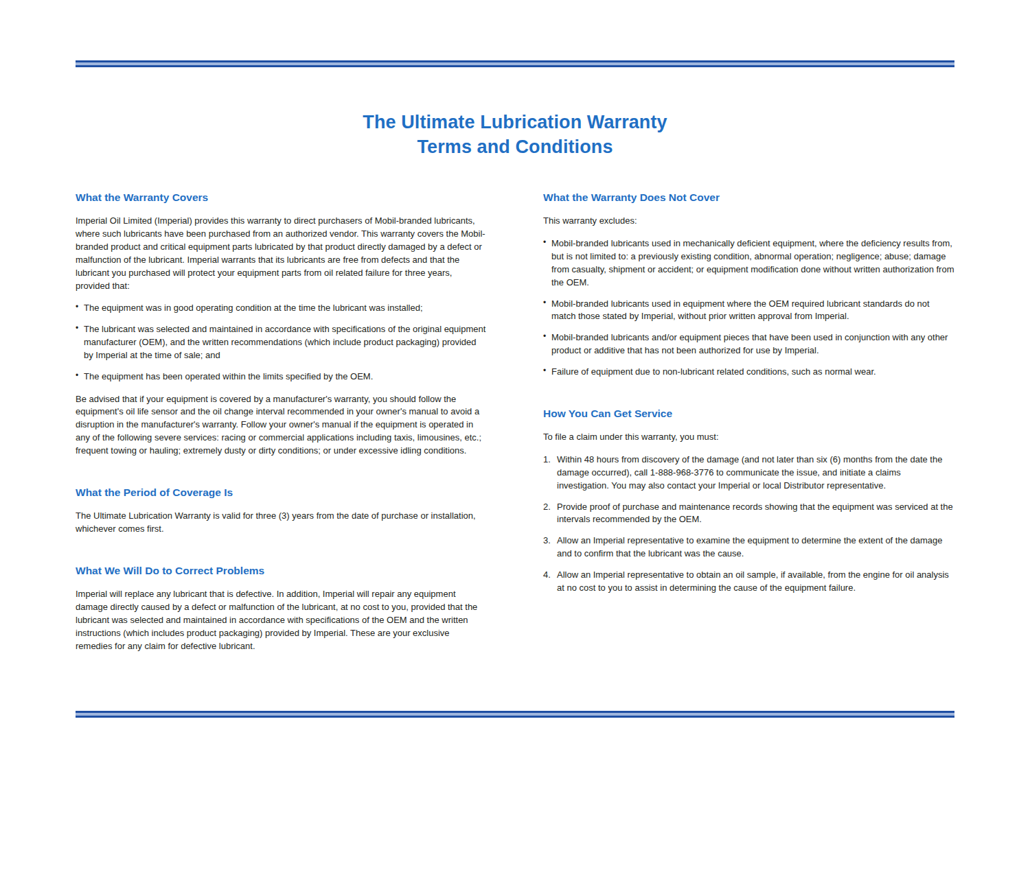The Ultimate Lubrication Warranty
Terms and Conditions
What the Warranty Covers
Imperial Oil Limited (Imperial) provides this warranty to direct purchasers of Mobil-branded lubricants, where such lubricants have been purchased from an authorized vendor. This warranty covers the Mobil-branded product and critical equipment parts lubricated by that product directly damaged by a defect or malfunction of the lubricant. Imperial warrants that its lubricants are free from defects and that the lubricant you purchased will protect your equipment parts from oil related failure for three years, provided that:
The equipment was in good operating condition at the time the lubricant was installed;
The lubricant was selected and maintained in accordance with specifications of the original equipment manufacturer (OEM), and the written recommendations (which include product packaging) provided by Imperial at the time of sale; and
The equipment has been operated within the limits specified by the OEM.
Be advised that if your equipment is covered by a manufacturer's warranty, you should follow the equipment's oil life sensor and the oil change interval recommended in your owner's manual to avoid a disruption in the manufacturer's warranty. Follow your owner's manual if the equipment is operated in any of the following severe services: racing or commercial applications including taxis, limousines, etc.; frequent towing or hauling; extremely dusty or dirty conditions; or under excessive idling conditions.
What the Period of Coverage Is
The Ultimate Lubrication Warranty is valid for three (3) years from the date of purchase or installation, whichever comes first.
What We Will Do to Correct Problems
Imperial will replace any lubricant that is defective. In addition, Imperial will repair any equipment damage directly caused by a defect or malfunction of the lubricant, at no cost to you, provided that the lubricant was selected and maintained in accordance with specifications of the OEM and the written instructions (which includes product packaging) provided by Imperial. These are your exclusive remedies for any claim for defective lubricant.
What the Warranty Does Not Cover
This warranty excludes:
Mobil-branded lubricants used in mechanically deficient equipment, where the deficiency results from, but is not limited to: a previously existing condition, abnormal operation; negligence; abuse; damage from casualty, shipment or accident; or equipment modification done without written authorization from the OEM.
Mobil-branded lubricants used in equipment where the OEM required lubricant standards do not match those stated by Imperial, without prior written approval from Imperial.
Mobil-branded lubricants and/or equipment pieces that have been used in conjunction with any other product or additive that has not been authorized for use by Imperial.
Failure of equipment due to non-lubricant related conditions, such as normal wear.
How You Can Get Service
To file a claim under this warranty, you must:
Within 48 hours from discovery of the damage (and not later than six (6) months from the date the damage occurred), call 1-888-968-3776 to communicate the issue, and initiate a claims investigation. You may also contact your Imperial or local Distributor representative.
Provide proof of purchase and maintenance records showing that the equipment was serviced at the intervals recommended by the OEM.
Allow an Imperial representative to examine the equipment to determine the extent of the damage and to confirm that the lubricant was the cause.
Allow an Imperial representative to obtain an oil sample, if available, from the engine for oil analysis at no cost to you to assist in determining the cause of the equipment failure.